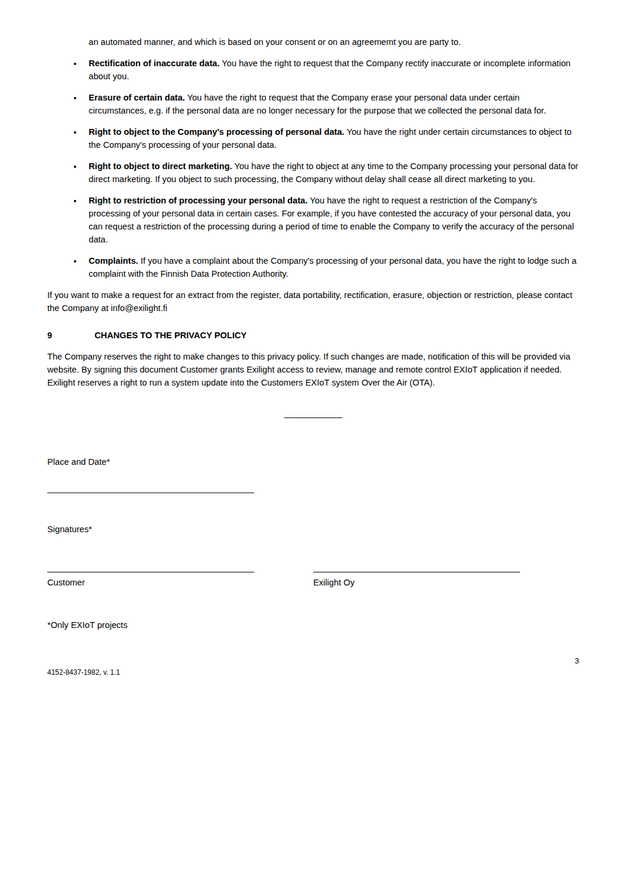an automated manner, and which is based on your consent or on an agreememt you are party to.
Rectification of inaccurate data. You have the right to request that the Company rectify inaccurate or incomplete information about you.
Erasure of certain data. You have the right to request that the Company erase your personal data under certain circumstances, e.g. if the personal data are no longer necessary for the purpose that we collected the personal data for.
Right to object to the Company's processing of personal data. You have the right under certain circumstances to object to the Company's processing of your personal data.
Right to object to direct marketing. You have the right to object at any time to the Company processing your personal data for direct marketing. If you object to such processing, the Company without delay shall cease all direct marketing to you.
Right to restriction of processing your personal data. You have the right to request a restriction of the Company's processing of your personal data in certain cases. For example, if you have contested the accuracy of your personal data, you can request a restriction of the processing during a period of time to enable the Company to verify the accuracy of the personal data.
Complaints. If you have a complaint about the Company's processing of your personal data, you have the right to lodge such a complaint with the Finnish Data Protection Authority.
If you want to make a request for an extract from the register, data portability, rectification, erasure, objection or restriction, please contact the Company at info@exilight.fi
9 CHANGES TO THE PRIVACY POLICY
The Company reserves the right to make changes to this privacy policy. If such changes are made, notification of this will be provided via website. By signing this document Customer grants Exilight access to review, manage and remote control EXIoT application if needed. Exilight reserves a right to run a system update into the Customers EXIoT system Over the Air (OTA).
____________
Place and Date*
Signatures*
Customer
Exilight Oy
*Only EXIoT projects
3
4152-8437-1982, v. 1.1